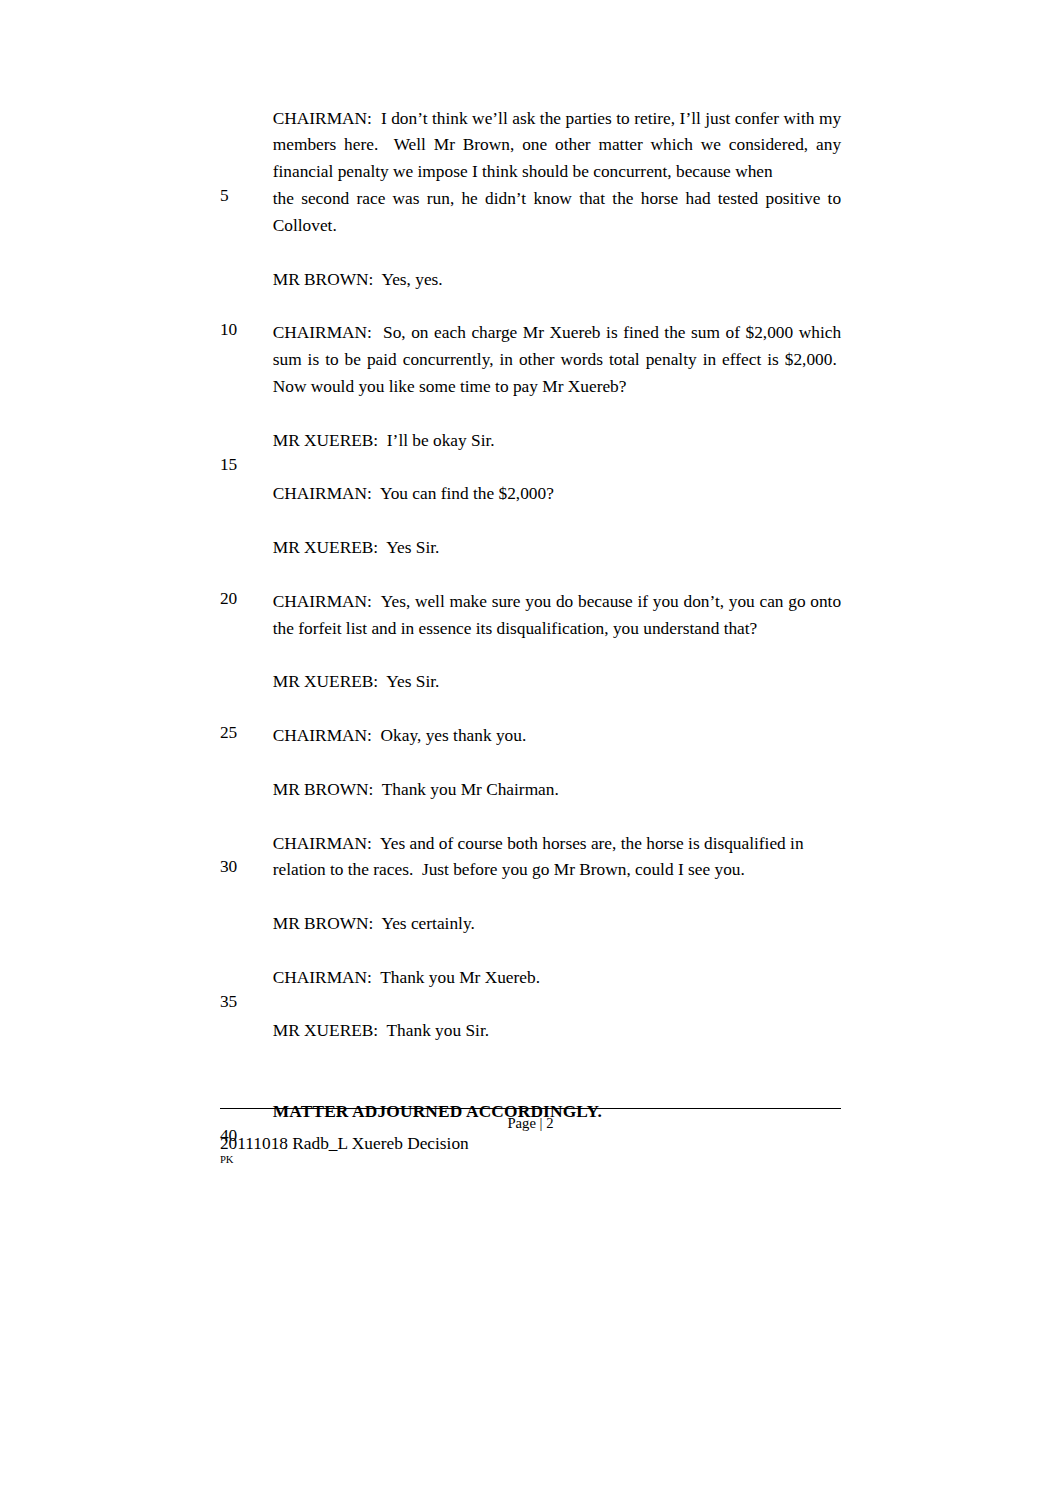| | CHAIRMAN: I don’t think we’ll ask the parties to retire, I’ll just confer with my members here. Well Mr Brown, one other matter which we considered, any financial penalty we impose I think should be concurrent, because when |
| 5 | the second race was run, he didn’t know that the horse had tested positive to Collovet. |
| | MR BROWN: Yes, yes. |
| 10 | CHAIRMAN: So, on each charge Mr Xuereb is fined the sum of $2,000 which sum is to be paid concurrently, in other words total penalty in effect is $2,000. Now would you like some time to pay Mr Xuereb? |
| | MR XUEREB: I’ll be okay Sir. |
| 15 | |
| | CHAIRMAN: You can find the $2,000? |
| | MR XUEREB: Yes Sir. |
| 20 | CHAIRMAN: Yes, well make sure you do because if you don’t, you can go onto the forfeit list and in essence its disqualification, you understand that? |
| | MR XUEREB: Yes Sir. |
| 25 | CHAIRMAN: Okay, yes thank you. |
| | MR BROWN: Thank you Mr Chairman. |
| | CHAIRMAN: Yes and of course both horses are, the horse is disqualified in |
| 30 | relation to the races. Just before you go Mr Brown, could I see you. |
| | MR BROWN: Yes certainly. |
| | CHAIRMAN: Thank you Mr Xuereb. |
| 35 | |
| | MR XUEREB: Thank you Sir. |
| | MATTER ADJOURNED ACCORDINGLY. |
| 40 | |
Page | 2
20111018 Radb_L Xuereb Decision
PK